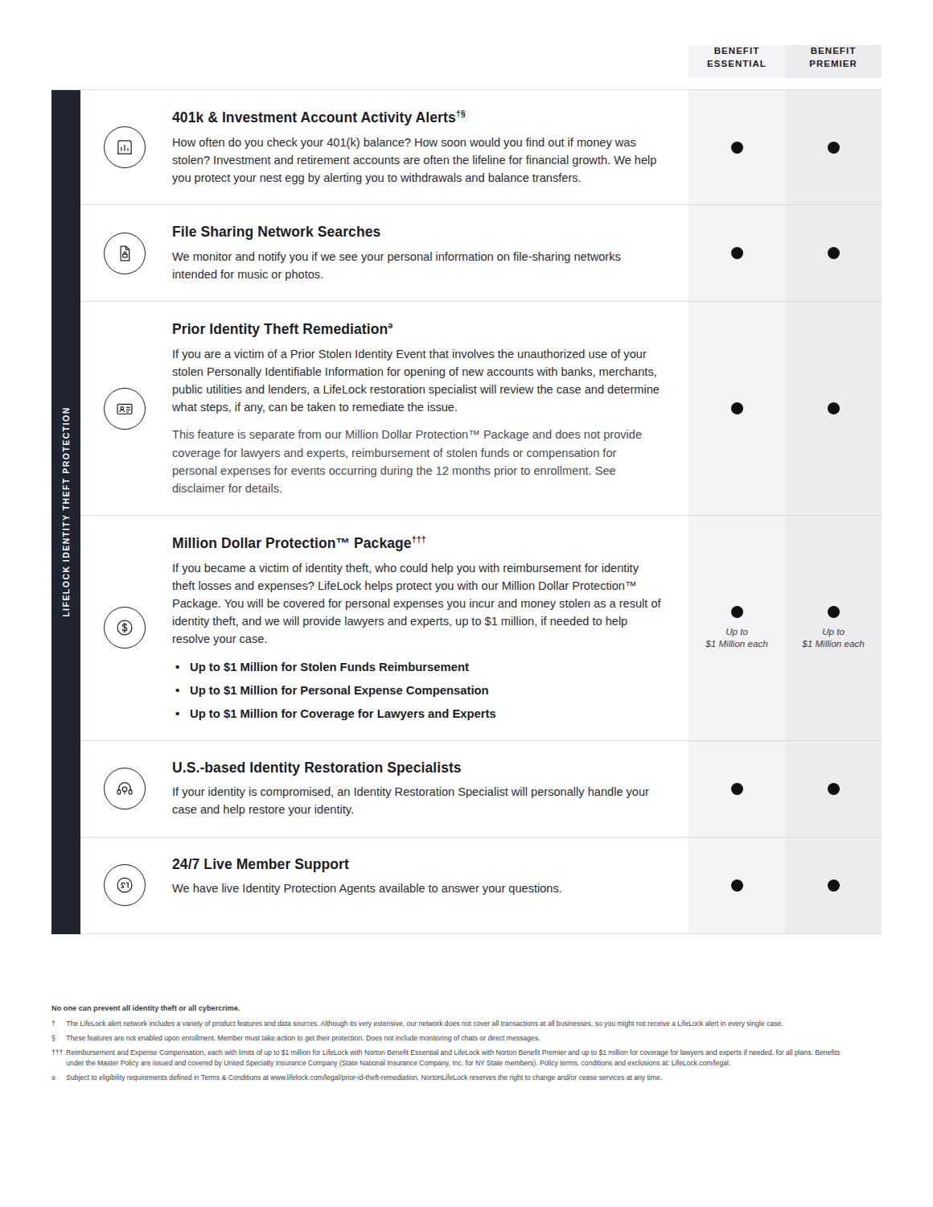BENEFIT
ESSENTIAL
BENEFIT
PREMIER
LifeLock Identity Theft Protection
401k & Investment Account Activity Alerts†§
How often do you check your 401(k) balance? How soon would you find out if money was stolen? Investment and retirement accounts are often the lifeline for financial growth. We help you protect your nest egg by alerting you to withdrawals and balance transfers.
File Sharing Network Searches
We monitor and notify you if we see your personal information on file-sharing networks intended for music or photos.
Prior Identity Theft Remediationə
If you are a victim of a Prior Stolen Identity Event that involves the unauthorized use of your stolen Personally Identifiable Information for opening of new accounts with banks, merchants, public utilities and lenders, a LifeLock restoration specialist will review the case and determine what steps, if any, can be taken to remediate the issue.
This feature is separate from our Million Dollar Protection™ Package and does not provide coverage for lawyers and experts, reimbursement of stolen funds or compensation for personal expenses for events occurring during the 12 months prior to enrollment. See disclaimer for details.
Million Dollar Protection™ Package†††
If you became a victim of identity theft, who could help you with reimbursement for identity theft losses and expenses? LifeLock helps protect you with our Million Dollar Protection™ Package. You will be covered for personal expenses you incur and money stolen as a result of identity theft, and we will provide lawyers and experts, up to $1 million, if needed to help resolve your case.
Up to $1 Million for Stolen Funds Reimbursement
Up to $1 Million for Personal Expense Compensation
Up to $1 Million for Coverage for Lawyers and Experts
Up to
$1 Million each
Up to
$1 Million each
U.S.-based Identity Restoration Specialists
If your identity is compromised, an Identity Restoration Specialist will personally handle your case and help restore your identity.
24/7 Live Member Support
We have live Identity Protection Agents available to answer your questions.
No one can prevent all identity theft or all cybercrime.
| † | The LifeLock alert network includes a variety of product features and data sources. Although its very extensive, our network does not cover all transactions at all businesses, so you might not receive a LifeLock alert in every single case. |
| § | These features are not enabled upon enrollment. Member must take action to get their protection. Does not include monitoring of chats or direct messages. |
| ††† | Reimbursement and Expense Compensation, each with limits of up to $1 million for LifeLock with Norton Benefit Essential and LifeLock with Norton Benefit Premier and up to $1 million for coverage for lawyers and experts if needed, for all plans. Benefits under the Master Policy are issued and covered by United Specialty Insurance Company (State National Insurance Company, Inc. for NY State members). Policy terms, conditions and exclusions at: LifeLock.com/legal . |
| ə | Subject to eligibility requirements defined in Terms & Conditions at www.lifelock.com/legal/prior-id-theft-remediation . NortonLifeLock reserves the right to change and/or cease services at any time. |